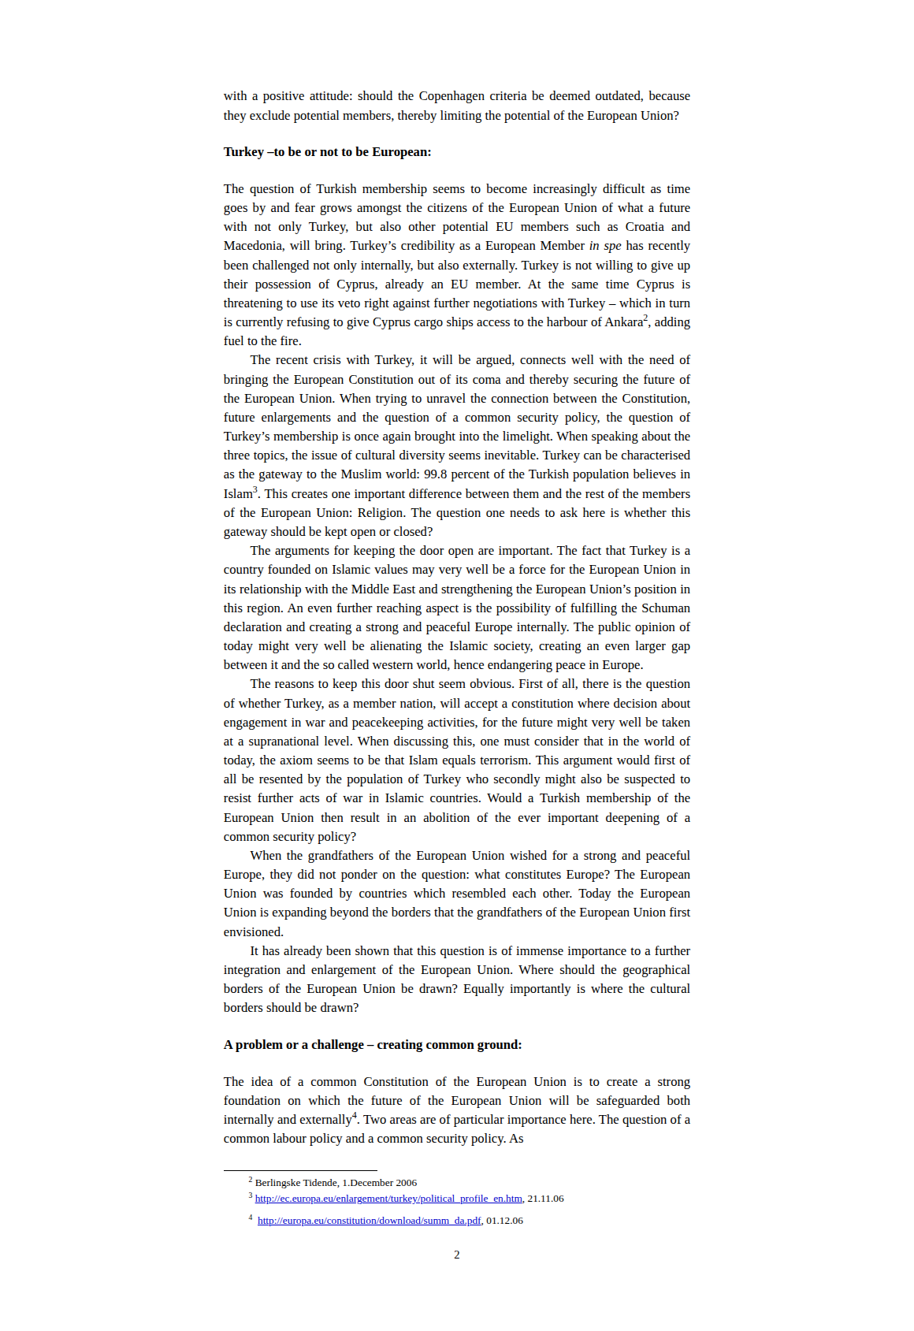with a positive attitude: should the Copenhagen criteria be deemed outdated, because they exclude potential members, thereby limiting the potential of the European Union?
Turkey –to be or not to be European:
The question of Turkish membership seems to become increasingly difficult as time goes by and fear grows amongst the citizens of the European Union of what a future with not only Turkey, but also other potential EU members such as Croatia and Macedonia, will bring. Turkey’s credibility as a European Member in spe has recently been challenged not only internally, but also externally. Turkey is not willing to give up their possession of Cyprus, already an EU member. At the same time Cyprus is threatening to use its veto right against further negotiations with Turkey – which in turn is currently refusing to give Cyprus cargo ships access to the harbour of Ankara2, adding fuel to the fire.
The recent crisis with Turkey, it will be argued, connects well with the need of bringing the European Constitution out of its coma and thereby securing the future of the European Union. When trying to unravel the connection between the Constitution, future enlargements and the question of a common security policy, the question of Turkey’s membership is once again brought into the limelight. When speaking about the three topics, the issue of cultural diversity seems inevitable. Turkey can be characterised as the gateway to the Muslim world: 99.8 percent of the Turkish population believes in Islam3. This creates one important difference between them and the rest of the members of the European Union: Religion. The question one needs to ask here is whether this gateway should be kept open or closed?
The arguments for keeping the door open are important. The fact that Turkey is a country founded on Islamic values may very well be a force for the European Union in its relationship with the Middle East and strengthening the European Union’s position in this region. An even further reaching aspect is the possibility of fulfilling the Schuman declaration and creating a strong and peaceful Europe internally. The public opinion of today might very well be alienating the Islamic society, creating an even larger gap between it and the so called western world, hence endangering peace in Europe.
The reasons to keep this door shut seem obvious. First of all, there is the question of whether Turkey, as a member nation, will accept a constitution where decision about engagement in war and peacekeeping activities, for the future might very well be taken at a supranational level. When discussing this, one must consider that in the world of today, the axiom seems to be that Islam equals terrorism. This argument would first of all be resented by the population of Turkey who secondly might also be suspected to resist further acts of war in Islamic countries. Would a Turkish membership of the European Union then result in an abolition of the ever important deepening of a common security policy?
When the grandfathers of the European Union wished for a strong and peaceful Europe, they did not ponder on the question: what constitutes Europe? The European Union was founded by countries which resembled each other. Today the European Union is expanding beyond the borders that the grandfathers of the European Union first envisioned.
It has already been shown that this question is of immense importance to a further integration and enlargement of the European Union. Where should the geographical borders of the European Union be drawn? Equally importantly is where the cultural borders should be drawn?
A problem or a challenge – creating common ground:
The idea of a common Constitution of the European Union is to create a strong foundation on which the future of the European Union will be safeguarded both internally and externally4. Two areas are of particular importance here. The question of a common labour policy and a common security policy. As
2 Berlingske Tidende, 1.December 2006
3 http://ec.europa.eu/enlargement/turkey/political_profile_en.htm, 21.11.06
4 http://europa.eu/constitution/download/summ_da.pdf, 01.12.06
2